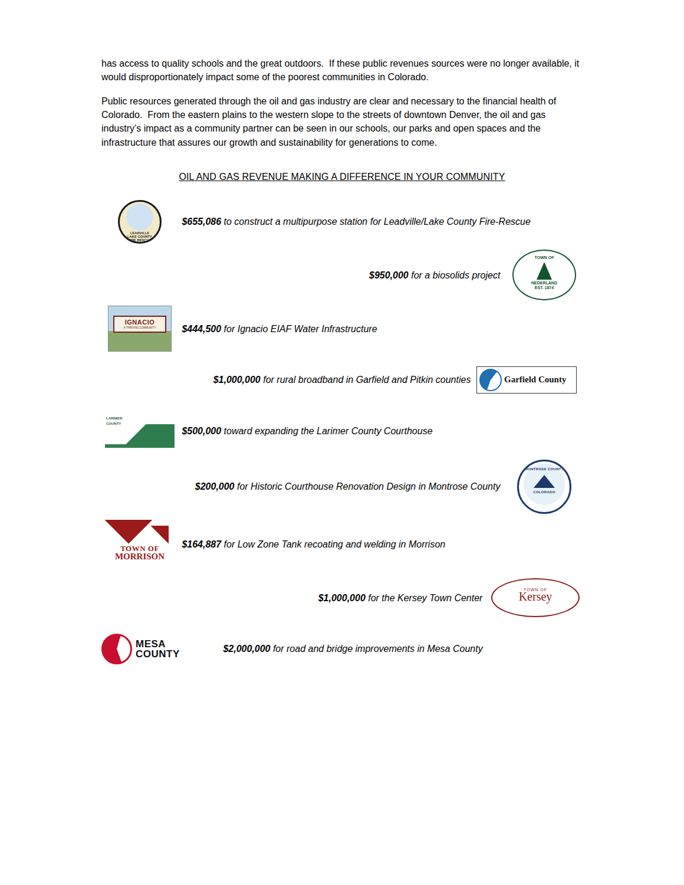has access to quality schools and the great outdoors. If these public revenues sources were no longer available, it would disproportionately impact some of the poorest communities in Colorado.
Public resources generated through the oil and gas industry are clear and necessary to the financial health of Colorado. From the eastern plains to the western slope to the streets of downtown Denver, the oil and gas industry’s impact as a community partner can be seen in our schools, our parks and open spaces and the infrastructure that assures our growth and sustainability for generations to come.
OIL AND GAS REVENUE MAKING A DIFFERENCE IN YOUR COMMUNITY
LEADVILLE
LAKE COUNTY
FIRE RESCUE $655,086 to construct a multipurpose station for Leadville/Lake County Fire-Rescue
$950,000 for a biosolids project TOWN OF NEDERLAND
EST. 1874
IGNACIO A THRIVING COMMUNITY $444,500 for Ignacio EIAF Water Infrastructure
$1,000,000 for rural broadband in Garfield and Pitkin counties Garfield County
LARIMER
COUNTY $500,000 toward expanding the Larimer County Courthouse
$200,000 for Historic Courthouse Renovation Design in Montrose County MONTROSE COUNTY COLORADO
TOWN OF MORRISON $164,887 for Low Zone Tank recoating and welding in Morrison
$1,000,000 for the Kersey Town Center TOWN OFKersey
MESA COUNTY $2,000,000 for road and bridge improvements in Mesa County